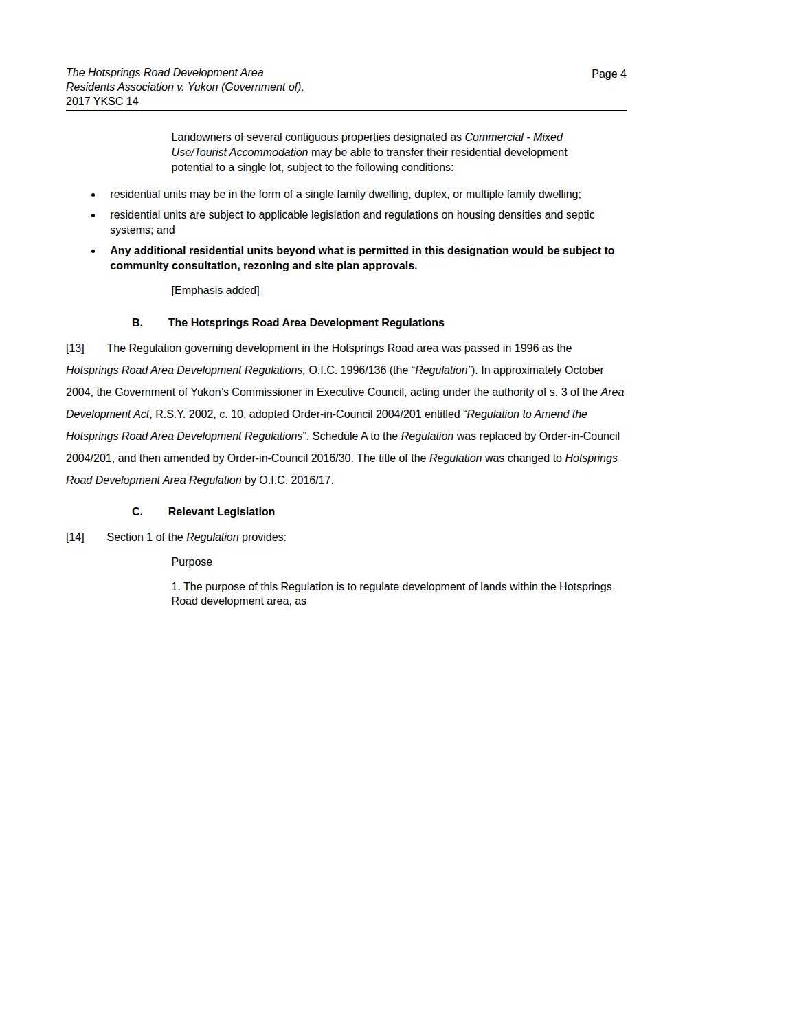The Hotsprings Road Development Area
Residents Association v. Yukon (Government of),
2017 YKSC 14
Page 4
Landowners of several contiguous properties designated as Commercial - Mixed Use/Tourist Accommodation may be able to transfer their residential development potential to a single lot, subject to the following conditions:
residential units may be in the form of a single family dwelling, duplex, or multiple family dwelling;
residential units are subject to applicable legislation and regulations on housing densities and septic systems; and
Any additional residential units beyond what is permitted in this designation would be subject to community consultation, rezoning and site plan approvals.
[Emphasis added]
B. The Hotsprings Road Area Development Regulations
[13] The Regulation governing development in the Hotsprings Road area was passed in 1996 as the Hotsprings Road Area Development Regulations, O.I.C. 1996/136 (the “Regulation”). In approximately October 2004, the Government of Yukon’s Commissioner in Executive Council, acting under the authority of s. 3 of the Area Development Act, R.S.Y. 2002, c. 10, adopted Order-in-Council 2004/201 entitled “Regulation to Amend the Hotsprings Road Area Development Regulations”. Schedule A to the Regulation was replaced by Order-in-Council 2004/201, and then amended by Order-in-Council 2016/30. The title of the Regulation was changed to Hotsprings Road Development Area Regulation by O.I.C. 2016/17.
C. Relevant Legislation
[14] Section 1 of the Regulation provides:
Purpose
1. The purpose of this Regulation is to regulate development of lands within the Hotsprings Road development area, as